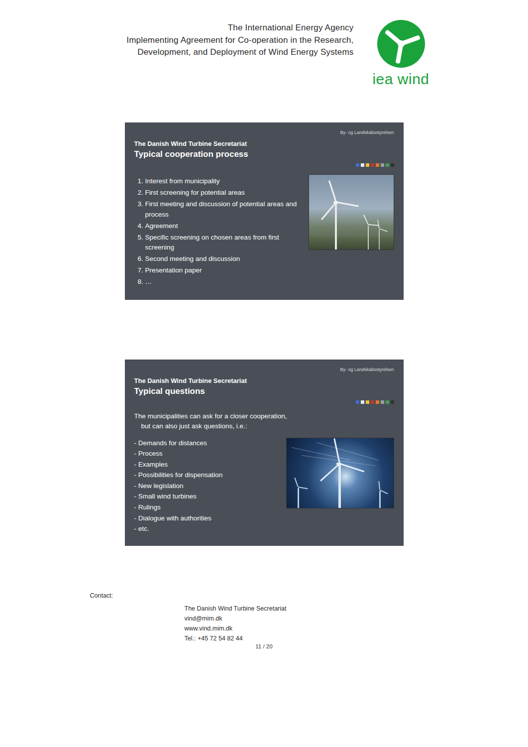The International Energy Agency Implementing Agreement for Co-operation in the Research, Development, and Deployment of Wind Energy Systems
iea wind
By- og Landskabsstyrelsen
The Danish Wind Turbine Secretariat
Typical cooperation process
Interest from municipality
First screening for potential areas
First meeting and discussion of potential areas and process
Agreement
Specific screening on chosen areas from first screening
Second meeting and discussion
Presentation paper
…
By- og Landskabsstyrelsen
The Danish Wind Turbine Secretariat
Typical questions
The municipalities can ask for a closer cooperation, but can also just ask questions, i.e.:
Demands for distances
Process
Examples
Possibilities for dispensation
New legislation
Small wind turbines
Rulings
Dialogue with authorities
etc.
Contact:
The Danish Wind Turbine Secretariat
vind@mim.dk
www.vind.mim.dk
Tel.: +45 72 54 82 44
11 / 20